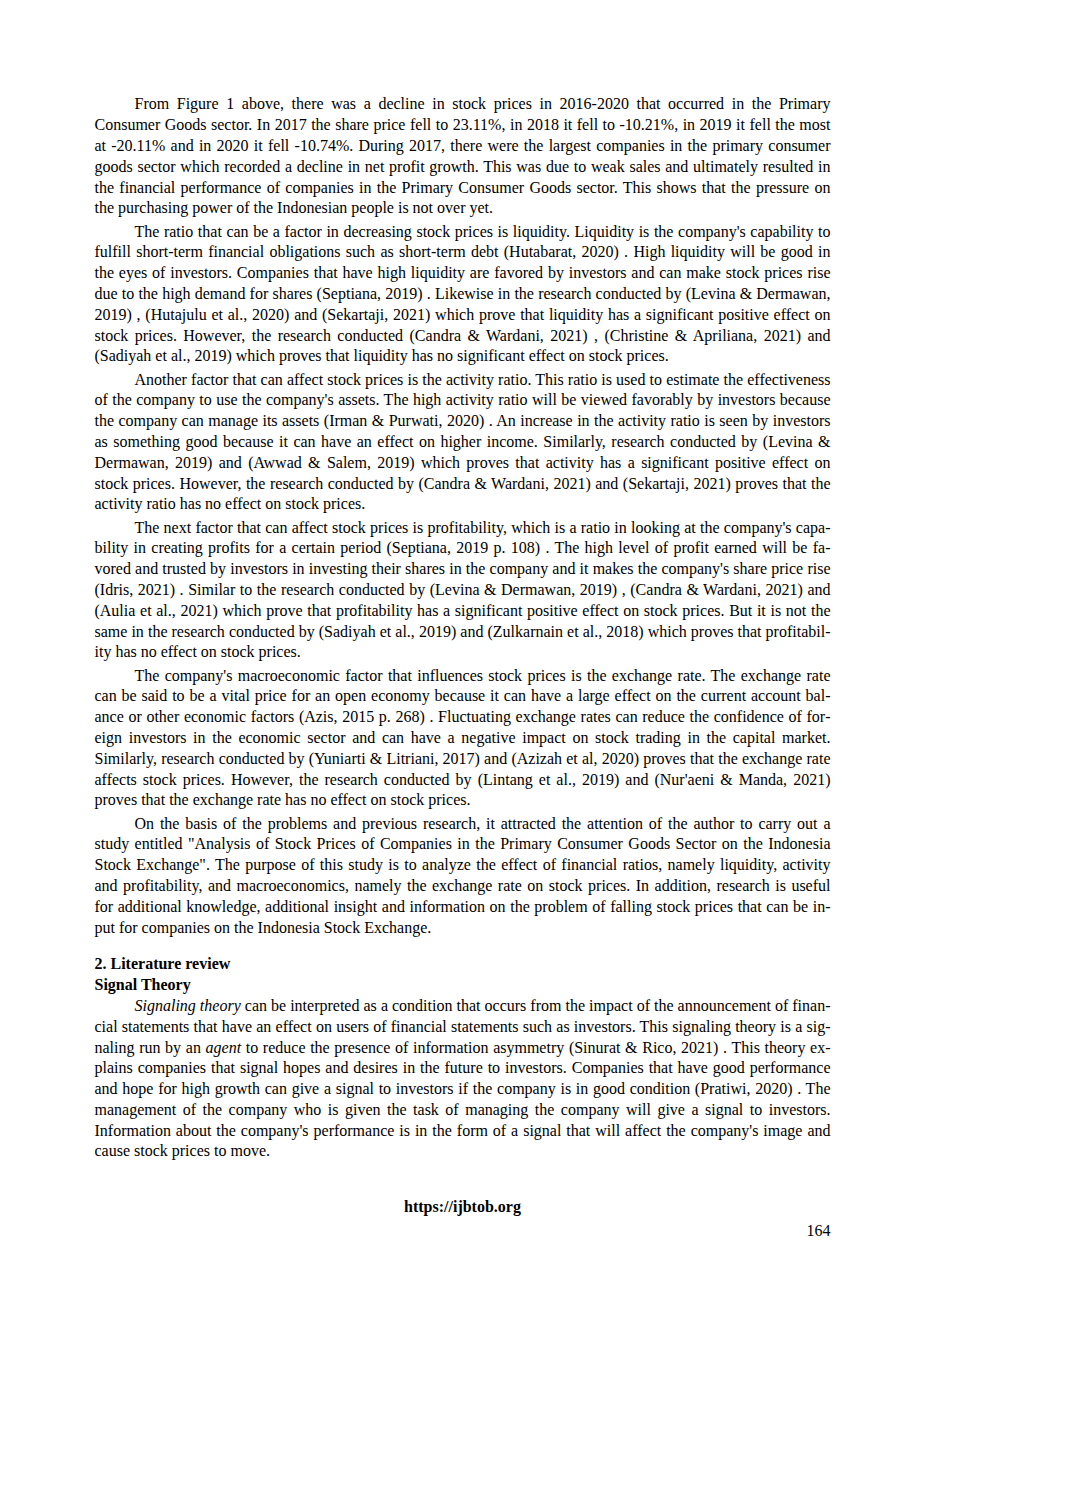From Figure 1 above, there was a decline in stock prices in 2016-2020 that occurred in the Primary Consumer Goods sector. In 2017 the share price fell to 23.11%, in 2018 it fell to -10.21%, in 2019 it fell the most at -20.11% and in 2020 it fell -10.74%. During 2017, there were the largest companies in the primary consumer goods sector which recorded a decline in net profit growth. This was due to weak sales and ultimately resulted in the financial performance of companies in the Primary Consumer Goods sector. This shows that the pressure on the purchasing power of the Indonesian people is not over yet.
The ratio that can be a factor in decreasing stock prices is liquidity. Liquidity is the company's capability to fulfill short-term financial obligations such as short-term debt (Hutabarat, 2020) . High liquidity will be good in the eyes of investors. Companies that have high liquidity are favored by investors and can make stock prices rise due to the high demand for shares (Septiana, 2019) . Likewise in the research conducted by (Levina & Dermawan, 2019) , (Hutajulu et al., 2020) and (Sekartaji, 2021) which prove that liquidity has a significant positive effect on stock prices. However, the research conducted (Candra & Wardani, 2021) , (Christine & Apriliana, 2021) and (Sadiyah et al., 2019) which proves that liquidity has no significant effect on stock prices.
Another factor that can affect stock prices is the activity ratio. This ratio is used to estimate the effectiveness of the company to use the company's assets. The high activity ratio will be viewed favorably by investors because the company can manage its assets (Irman & Purwati, 2020) . An increase in the activity ratio is seen by investors as something good because it can have an effect on higher income. Similarly, research conducted by (Levina & Dermawan, 2019) and (Awwad & Salem, 2019) which proves that activity has a significant positive effect on stock prices. However, the research conducted by (Candra & Wardani, 2021) and (Sekartaji, 2021) proves that the activity ratio has no effect on stock prices.
The next factor that can affect stock prices is profitability, which is a ratio in looking at the company's capability in creating profits for a certain period (Septiana, 2019 p. 108) . The high level of profit earned will be favored and trusted by investors in investing their shares in the company and it makes the company's share price rise (Idris, 2021) . Similar to the research conducted by (Levina & Dermawan, 2019) , (Candra & Wardani, 2021) and (Aulia et al., 2021) which prove that profitability has a significant positive effect on stock prices. But it is not the same in the research conducted by (Sadiyah et al., 2019) and (Zulkarnain et al., 2018) which proves that profitability has no effect on stock prices.
The company's macroeconomic factor that influences stock prices is the exchange rate. The exchange rate can be said to be a vital price for an open economy because it can have a large effect on the current account balance or other economic factors (Azis, 2015 p. 268) . Fluctuating exchange rates can reduce the confidence of foreign investors in the economic sector and can have a negative impact on stock trading in the capital market. Similarly, research conducted by (Yuniarti & Litriani, 2017) and (Azizah et al, 2020) proves that the exchange rate affects stock prices. However, the research conducted by (Lintang et al., 2019) and (Nur'aeni & Manda, 2021) proves that the exchange rate has no effect on stock prices.
On the basis of the problems and previous research, it attracted the attention of the author to carry out a study entitled "Analysis of Stock Prices of Companies in the Primary Consumer Goods Sector on the Indonesia Stock Exchange". The purpose of this study is to analyze the effect of financial ratios, namely liquidity, activity and profitability, and macroeconomics, namely the exchange rate on stock prices. In addition, research is useful for additional knowledge, additional insight and information on the problem of falling stock prices that can be input for companies on the Indonesia Stock Exchange.
2. Literature review
Signal Theory
Signaling theory can be interpreted as a condition that occurs from the impact of the announcement of financial statements that have an effect on users of financial statements such as investors. This signaling theory is a signaling run by an agent to reduce the presence of information asymmetry (Sinurat & Rico, 2021) . This theory explains companies that signal hopes and desires in the future to investors. Companies that have good performance and hope for high growth can give a signal to investors if the company is in good condition (Pratiwi, 2020) . The management of the company who is given the task of managing the company will give a signal to investors. Information about the company's performance is in the form of a signal that will affect the company's image and cause stock prices to move.
https://ijbtob.org
164